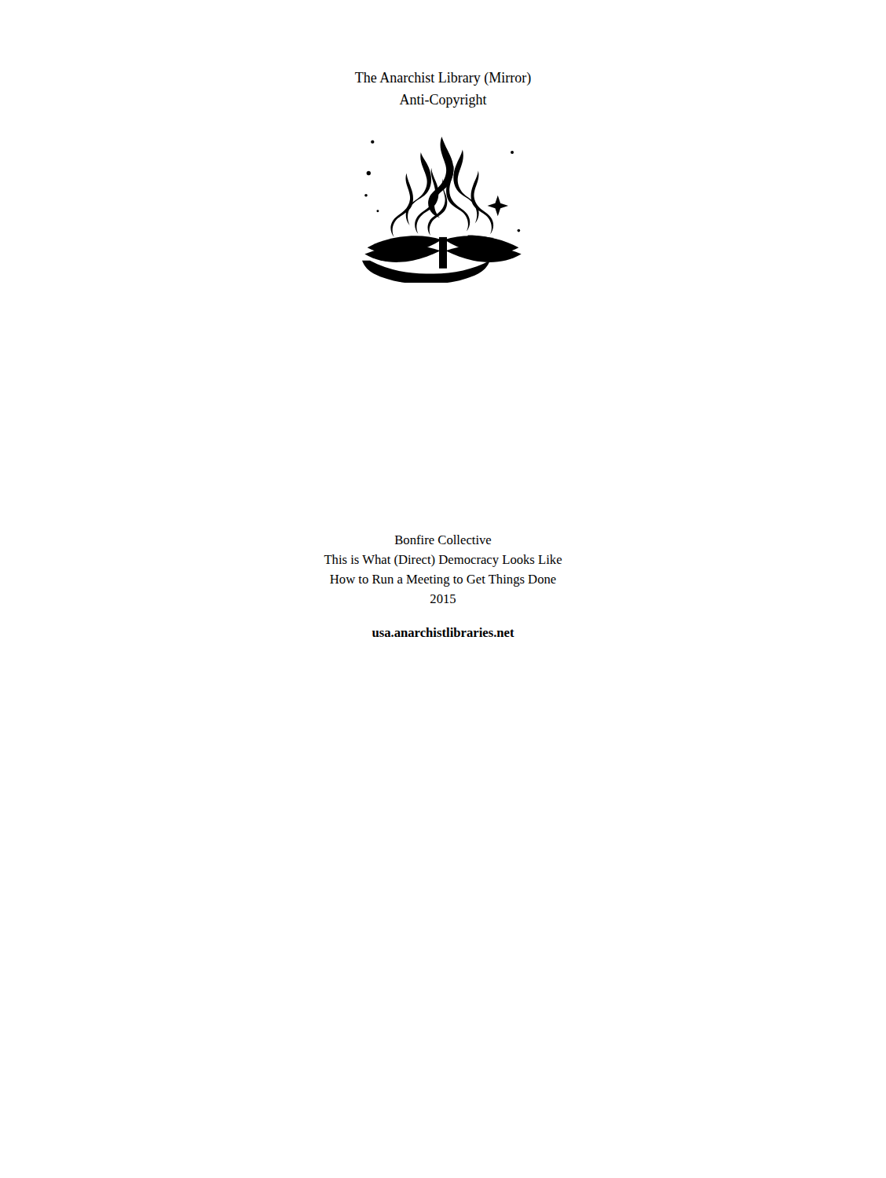The Anarchist Library (Mirror) Anti-Copyright
An open book with flames rising from its pages
Bonfire Collective This is What (Direct) Democracy Looks Like How to Run a Meeting to Get Things Done 2015
usa.anarchistlibraries.net